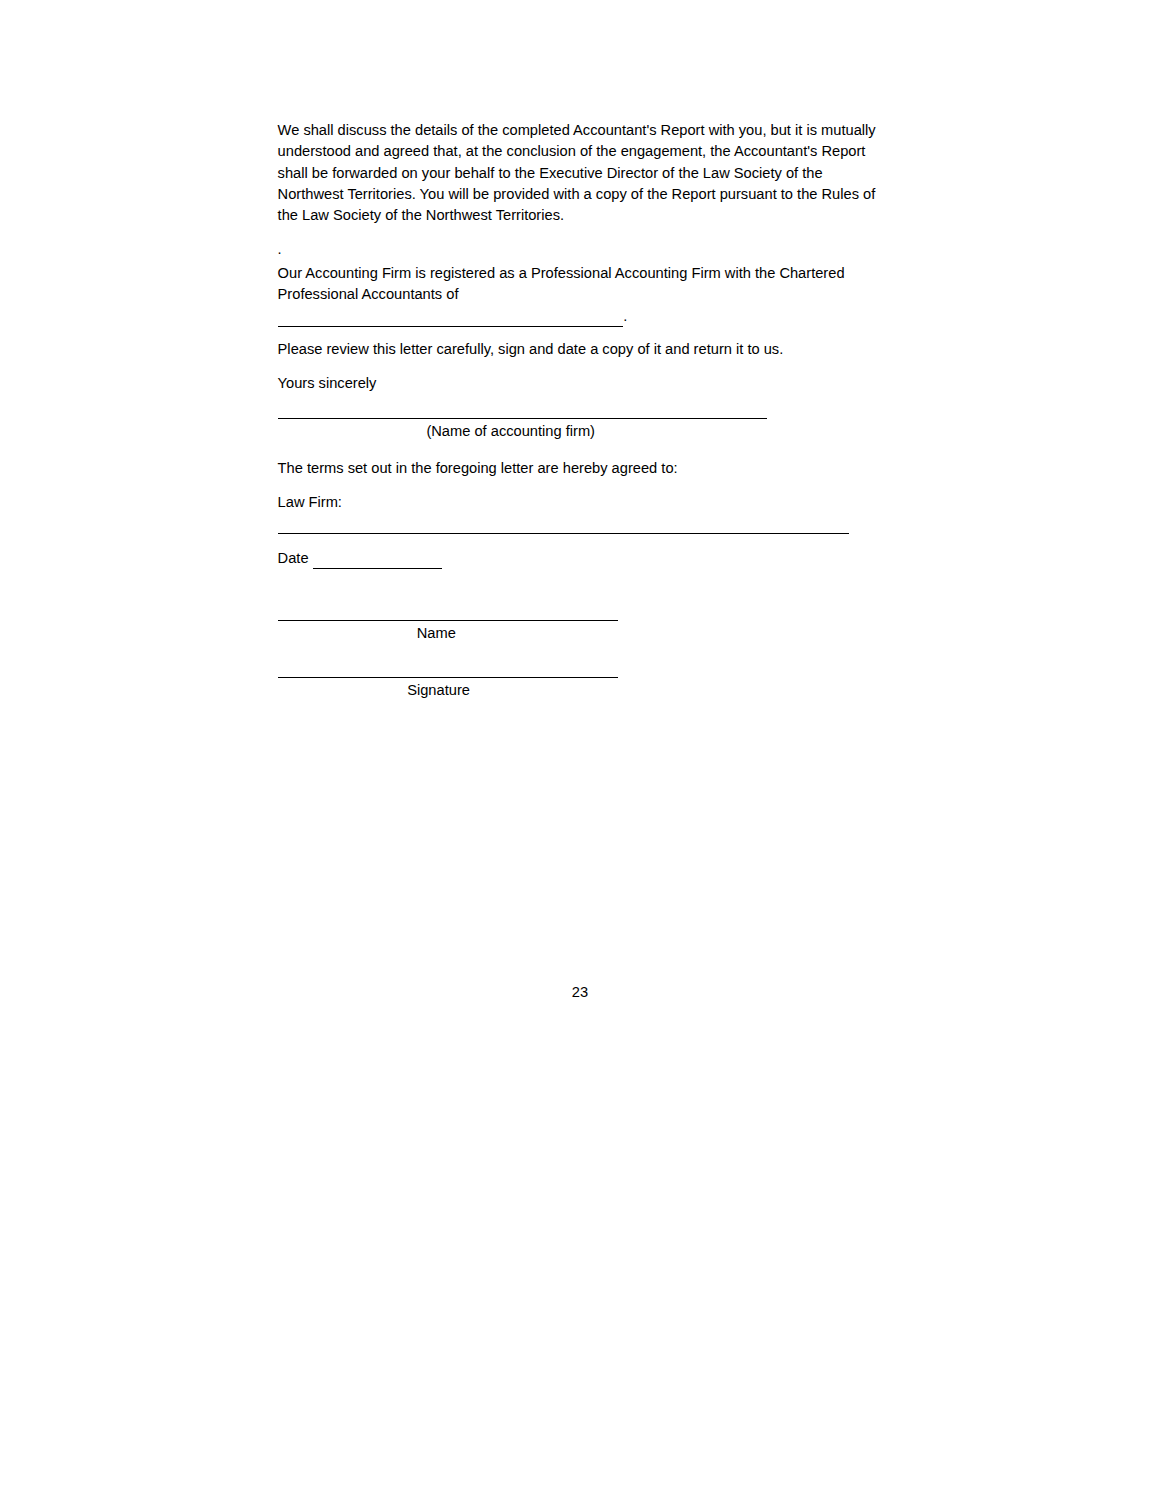We shall discuss the details of the completed Accountant's Report with you, but it is mutually understood and agreed that, at the conclusion of the engagement, the Accountant's Report shall be forwarded on your behalf to the Executive Director of the Law Society of the Northwest Territories. You will be provided with a copy of the Report pursuant to the Rules of the Law Society of the Northwest Territories.
.
Our Accounting Firm is registered as a Professional Accounting Firm with the Chartered Professional Accountants of
.
Please review this letter carefully, sign and date a copy of it and return it to us.
Yours sincerely
(Name of accounting firm)
The terms set out in the foregoing letter are hereby agreed to:
Law Firm:
Date
Name
Signature
23